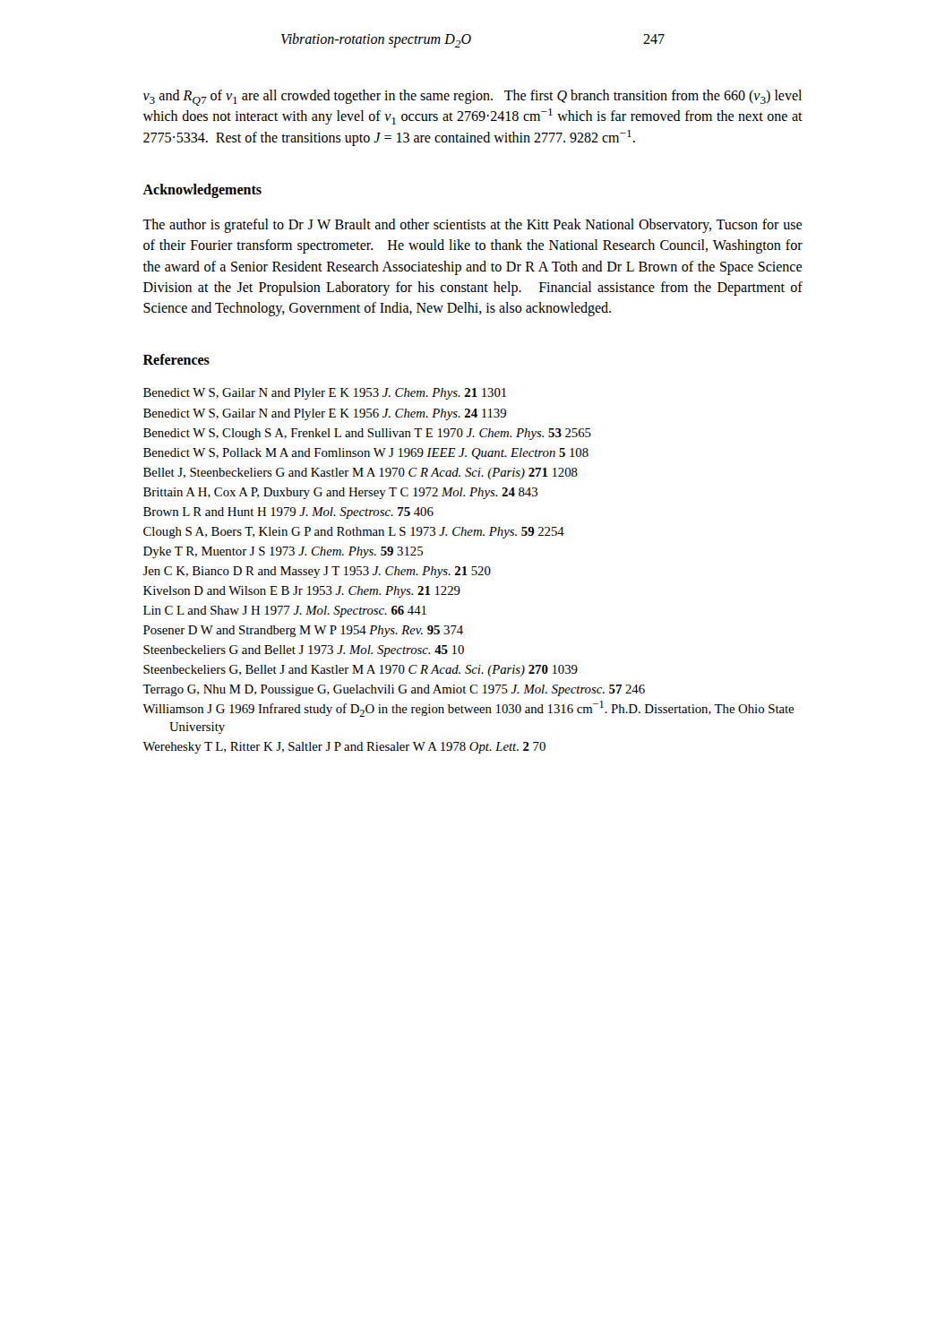Vibration-rotation spectrum D2O 247
ν3 and RQ7 of ν1 are all crowded together in the same region. The first Q branch transition from the 660 (ν3) level which does not interact with any level of ν1 occurs at 2769·2418 cm−1 which is far removed from the next one at 2775·5334. Rest of the transitions upto J = 13 are contained within 2777. 9282 cm−1.
Acknowledgements
The author is grateful to Dr J W Brault and other scientists at the Kitt Peak National Observatory, Tucson for use of their Fourier transform spectrometer. He would like to thank the National Research Council, Washington for the award of a Senior Resident Research Associateship and to Dr R A Toth and Dr L Brown of the Space Science Division at the Jet Propulsion Laboratory for his constant help. Financial assistance from the Department of Science and Technology, Government of India, New Delhi, is also acknowledged.
References
Benedict W S, Gailar N and Plyler E K 1953 J. Chem. Phys. 21 1301
Benedict W S, Gailar N and Plyler E K 1956 J. Chem. Phys. 24 1139
Benedict W S, Clough S A, Frenkel L and Sullivan T E 1970 J. Chem. Phys. 53 2565
Benedict W S, Pollack M A and Fomlinson W J 1969 IEEE J. Quant. Electron 5 108
Bellet J, Steenbeckeliers G and Kastler M A 1970 C R Acad. Sci. (Paris) 271 1208
Brittain A H, Cox A P, Duxbury G and Hersey T C 1972 Mol. Phys. 24 843
Brown L R and Hunt H 1979 J. Mol. Spectrosc. 75 406
Clough S A, Boers T, Klein G P and Rothman L S 1973 J. Chem. Phys. 59 2254
Dyke T R, Muentor J S 1973 J. Chem. Phys. 59 3125
Jen C K, Bianco D R and Massey J T 1953 J. Chem. Phys. 21 520
Kivelson D and Wilson E B Jr 1953 J. Chem. Phys. 21 1229
Lin C L and Shaw J H 1977 J. Mol. Spectrosc. 66 441
Posener D W and Strandberg M W P 1954 Phys. Rev. 95 374
Steenbeckeliers G and Bellet J 1973 J. Mol. Spectrosc. 45 10
Steenbeckeliers G, Bellet J and Kastler M A 1970 C R Acad. Sci. (Paris) 270 1039
Terrago G, Nhu M D, Poussigue G, Guelachvili G and Amiot C 1975 J. Mol. Spectrosc. 57 246
Williamson J G 1969 Infrared study of D2O in the region between 1030 and 1316 cm−1. Ph.D. Dissertation, The Ohio State University
Werehesky T L, Ritter K J, Saltler J P and Riesaler W A 1978 Opt. Lett. 2 70